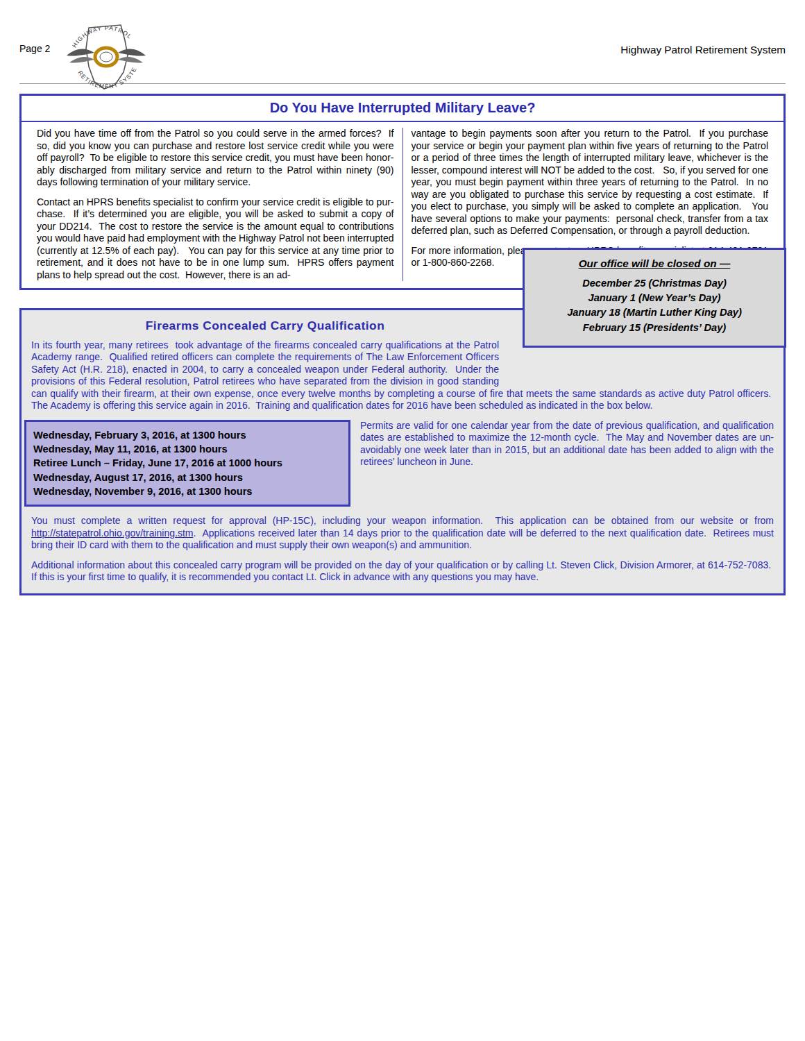Page 2
Highway Patrol Retirement System
HIGHWAY PATROL RETIREMENT SYSTEM
Do You Have Interrupted Military Leave?
Did you have time off from the Patrol so you could serve in the armed forces? If so, did you know you can purchase and restore lost service credit while you were off payroll? To be eligible to restore this service credit, you must have been honorably discharged from military service and return to the Patrol within ninety (90) days following termination of your military service.
Contact an HPRS benefits specialist to confirm your service credit is eligible to purchase. If it’s determined you are eligible, you will be asked to submit a copy of your DD214. The cost to restore the service is the amount equal to contributions you would have paid had employment with the Highway Patrol not been interrupted (currently at 12.5% of each pay). You can pay for this service at any time prior to retirement, and it does not have to be in one lump sum. HPRS offers payment plans to help spread out the cost. However, there is an ad-
vantage to begin payments soon after you return to the Patrol. If you purchase your service or begin your payment plan within five years of returning to the Patrol or a period of three times the length of interrupted military leave, whichever is the lesser, compound interest will NOT be added to the cost. So, if you served for one year, you must begin payment within three years of returning to the Patrol. In no way are you obligated to purchase this service by requesting a cost estimate. If you elect to purchase, you simply will be asked to complete an application. You have several options to make your payments: personal check, transfer from a tax deferred plan, such as Deferred Compensation, or through a payroll deduction.
For more information, please contact an HPRS benefits specialist at 614-431-0781 or 1-800-860-2268.
Our office will be closed on —
December 25 (Christmas Day)
January 1 (New Year’s Day)
January 18 (Martin Luther King Day)
February 15 (Presidents’ Day)
Firearms Concealed Carry Qualification
In its fourth year, many retirees took advantage of the firearms concealed carry qualifications at the Patrol Academy range. Qualified retired officers can complete the requirements of The Law Enforcement Officers Safety Act (H.R. 218), enacted in 2004, to carry a concealed weapon under Federal authority. Under the provisions of this Federal resolution, Patrol retirees who have separated from the division in good standing can qualify with their firearm, at their own expense, once every twelve months by completing a course of fire that meets the same standards as active duty Patrol officers. The Academy is offering this service again in 2016. Training and qualification dates for 2016 have been scheduled as indicated in the box below.
Wednesday, February 3, 2016, at 1300 hours
Wednesday, May 11, 2016, at 1300 hours
Retiree Lunch – Friday, June 17, 2016 at 1000 hours
Wednesday, August 17, 2016, at 1300 hours
Wednesday, November 9, 2016, at 1300 hours
Permits are valid for one calendar year from the date of previous qualification, and qualification dates are established to maximize the 12-month cycle. The May and November dates are unavoidably one week later than in 2015, but an additional date has been added to align with the retirees’ luncheon in June.
You must complete a written request for approval (HP-15C), including your weapon information. This application can be obtained from our website or from http://statepatrol.ohio.gov/training.stm. Applications received later than 14 days prior to the qualification date will be deferred to the next qualification date. Retirees must bring their ID card with them to the qualification and must supply their own weapon(s) and ammunition.
Additional information about this concealed carry program will be provided on the day of your qualification or by calling Lt. Steven Click, Division Armorer, at 614-752-7083. If this is your first time to qualify, it is recommended you contact Lt. Click in advance with any questions you may have.